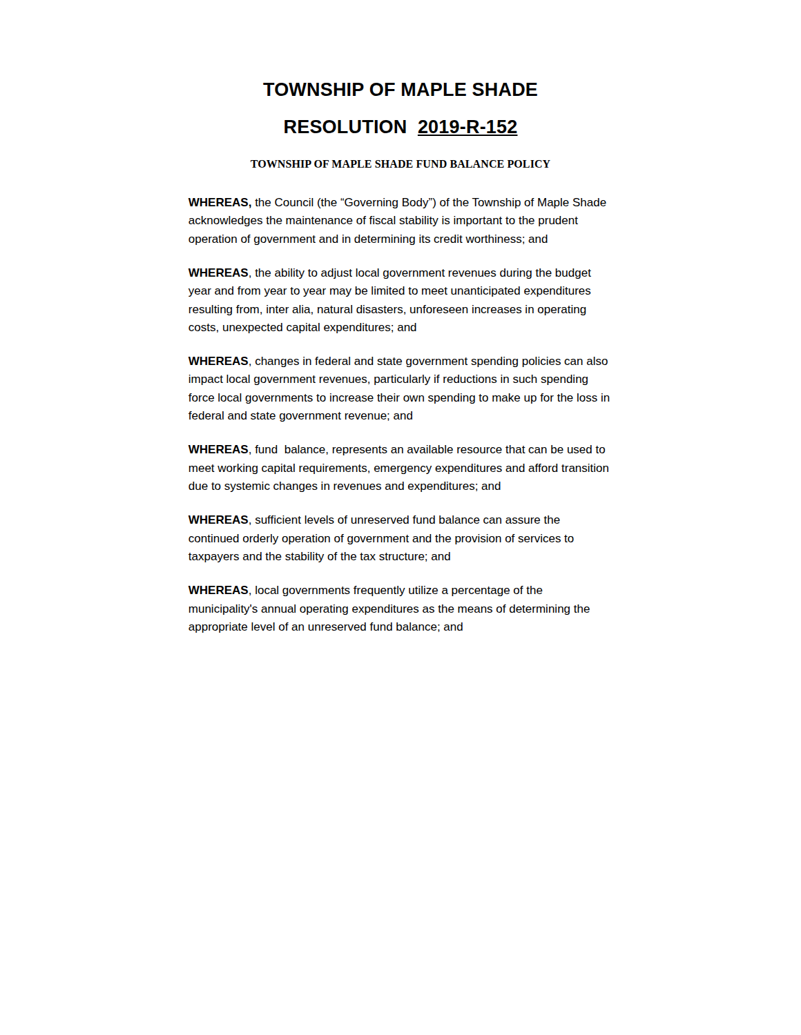TOWNSHIP OF MAPLE SHADE
RESOLUTION 2019-R-152
TOWNSHIP OF MAPLE SHADE FUND BALANCE POLICY
WHEREAS, the Council (the “Governing Body”) of the Township of Maple Shade acknowledges the maintenance of fiscal stability is important to the prudent operation of government and in determining its credit worthiness; and
WHEREAS, the ability to adjust local government revenues during the budget year and from year to year may be limited to meet unanticipated expenditures resulting from, inter alia, natural disasters, unforeseen increases in operating costs, unexpected capital expenditures; and
WHEREAS, changes in federal and state government spending policies can also impact local government revenues, particularly if reductions in such spending force local governments to increase their own spending to make up for the loss in federal and state government revenue; and
WHEREAS, fund balance, represents an available resource that can be used to meet working capital requirements, emergency expenditures and afford transition due to systemic changes in revenues and expenditures; and
WHEREAS, sufficient levels of unreserved fund balance can assure the continued orderly operation of government and the provision of services to taxpayers and the stability of the tax structure; and
WHEREAS, local governments frequently utilize a percentage of the municipality's annual operating expenditures as the means of determining the appropriate level of an unreserved fund balance; and